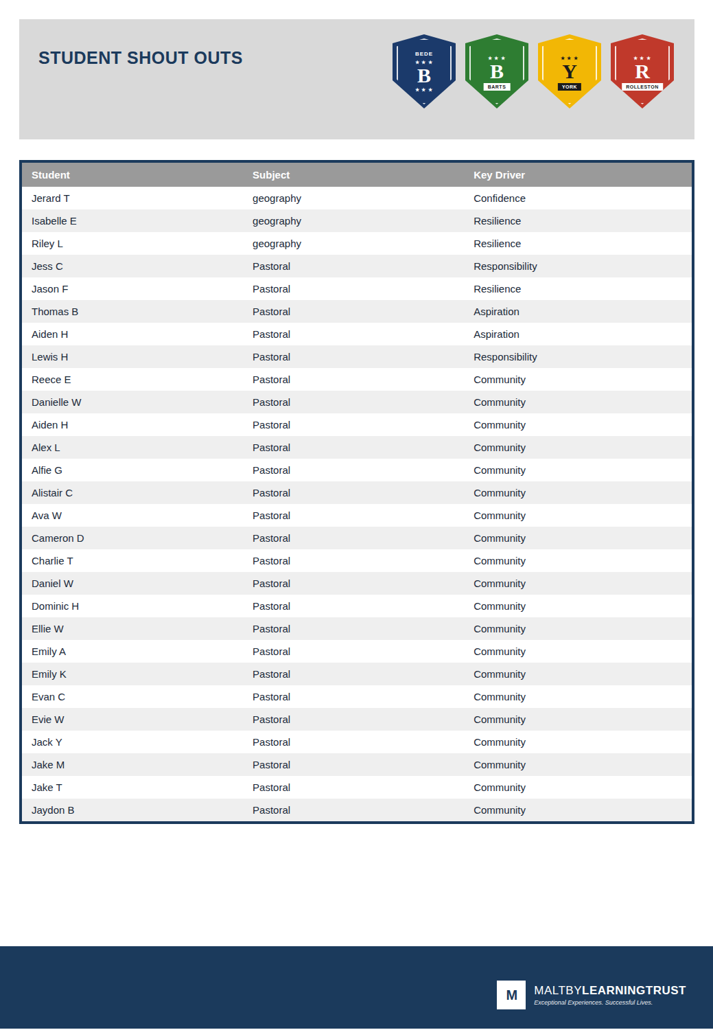STUDENT SHOUT OUTS
BEDE
★ ★ ★
B
★ ★ ★
★ ★ ★
B
★ ★ ★
BARTS
★ ★ ★
Y
★ ★ ★
YORK
★ ★ ★
R
★ ★ ★
ROLLESTON
| Student | Subject | Key Driver |
| --- | --- | --- |
| Jerard T | geography | Confidence |
| Isabelle E | geography | Resilience |
| Riley L | geography | Resilience |
| Jess C | Pastoral | Responsibility |
| Jason F | Pastoral | Resilience |
| Thomas B | Pastoral | Aspiration |
| Aiden H | Pastoral | Aspiration |
| Lewis H | Pastoral | Responsibility |
| Reece E | Pastoral | Community |
| Danielle W | Pastoral | Community |
| Aiden H | Pastoral | Community |
| Alex L | Pastoral | Community |
| Alfie G | Pastoral | Community |
| Alistair C | Pastoral | Community |
| Ava W | Pastoral | Community |
| Cameron D | Pastoral | Community |
| Charlie T | Pastoral | Community |
| Daniel W | Pastoral | Community |
| Dominic H | Pastoral | Community |
| Ellie W | Pastoral | Community |
| Emily A | Pastoral | Community |
| Emily K | Pastoral | Community |
| Evan C | Pastoral | Community |
| Evie W | Pastoral | Community |
| Jack Y | Pastoral | Community |
| Jake M | Pastoral | Community |
| Jake T | Pastoral | Community |
| Jaydon B | Pastoral | Community |
M
MALTBYLEARNINGTRUST
Exceptional Experiences. Successful Lives.